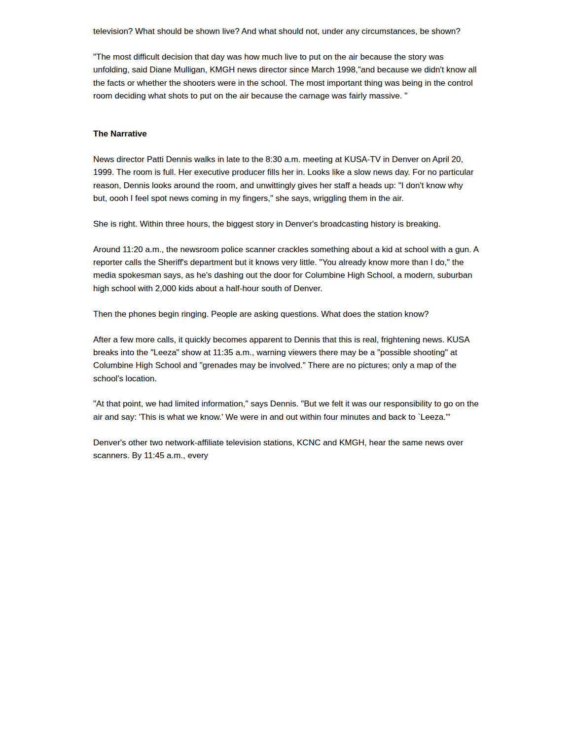television? What should be shown live? And what should not, under any circumstances, be shown?
"The most difficult decision that day was how much live to put on the air because the story was unfolding, said Diane Mulligan, KMGH news director since March 1998,"and because we didn't know all the facts or whether the shooters were in the school. The most important thing was being in the control room deciding what shots to put on the air because the carnage was fairly massive. "
The Narrative
News director Patti Dennis walks in late to the 8:30 a.m. meeting at KUSA-TV in Denver on April 20, 1999. The room is full. Her executive producer fills her in. Looks like a slow news day. For no particular reason, Dennis looks around the room, and unwittingly gives her staff a heads up: "I don't know why but, oooh I feel spot news coming in my fingers," she says, wriggling them in the air.
She is right. Within three hours, the biggest story in Denver's broadcasting history is breaking.
Around 11:20 a.m., the newsroom police scanner crackles something about a kid at school with a gun. A reporter calls the Sheriff's department but it knows very little. "You already know more than I do," the media spokesman says, as he's dashing out the door for Columbine High School, a modern, suburban high school with 2,000 kids about a half-hour south of Denver.
Then the phones begin ringing. People are asking questions. What does the station know?
After a few more calls, it quickly becomes apparent to Dennis that this is real, frightening news. KUSA breaks into the "Leeza" show at 11:35 a.m., warning viewers there may be a "possible shooting" at Columbine High School and "grenades may be involved." There are no pictures; only a map of the school's location.
"At that point, we had limited information," says Dennis. "But we felt it was our responsibility to go on the air and say: 'This is what we know.' We were in and out within four minutes and back to `Leeza.'"
Denver's other two network-affiliate television stations, KCNC and KMGH, hear the same news over scanners. By 11:45 a.m., every